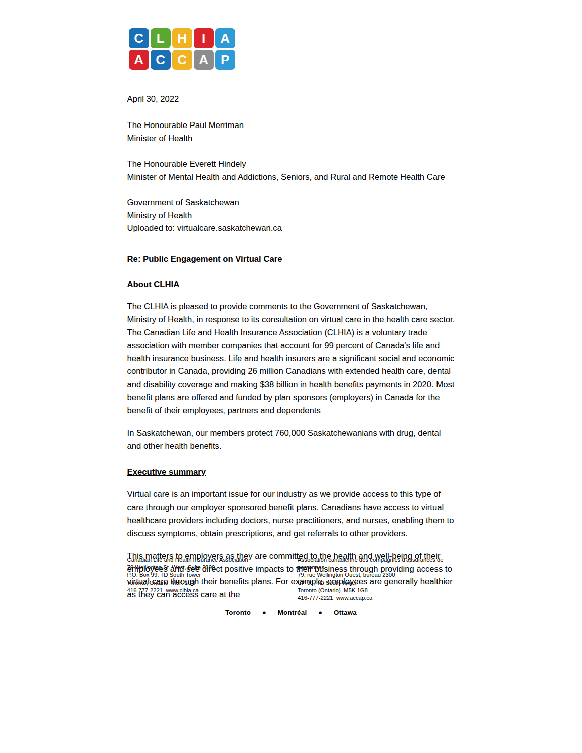| C | L | H | I | A |
| A | C | C | A | P |
April 30, 2022
The Honourable Paul Merriman
Minister of Health
The Honourable Everett Hindely
Minister of Mental Health and Addictions, Seniors, and Rural and Remote Health Care
Government of Saskatchewan
Ministry of Health
Uploaded to: virtualcare.saskatchewan.ca
Re: Public Engagement on Virtual Care
About CLHIA
The CLHIA is pleased to provide comments to the Government of Saskatchewan, Ministry of Health, in response to its consultation on virtual care in the health care sector. The Canadian Life and Health Insurance Association (CLHIA) is a voluntary trade association with member companies that account for 99 percent of Canada's life and health insurance business. Life and health insurers are a significant social and economic contributor in Canada, providing 26 million Canadians with extended health care, dental and disability coverage and making $38 billion in health benefits payments in 2020. Most benefit plans are offered and funded by plan sponsors (employers) in Canada for the benefit of their employees, partners and dependents
In Saskatchewan, our members protect 760,000 Saskatchewanians with drug, dental and other health benefits.
Executive summary
Virtual care is an important issue for our industry as we provide access to this type of care through our employer sponsored benefit plans. Canadians have access to virtual healthcare providers including doctors, nurse practitioners, and nurses, enabling them to discuss symptoms, obtain prescriptions, and get referrals to other providers.
This matters to employers as they are committed to the health and well-being of their employees and see direct positive impacts to their business through providing access to virtual care through their benefits plans. For example, employees are generally healthier as they can access care at the
Canadian Life and Health Insurance Association
79 Wellington St. West, Suite 2300
P.O. Box 99, TD South Tower
Toronto, Ontario M5K 1G8
416-777-2221 www.clhia.ca
Association canadienne des compagnies d'assurances de personnes
79, rue Wellington Ouest, bureau 2300
CP 99, TD South Tower
Toronto (Ontario) M5K 1G8
416-777-2221 www.accap.ca
Toronto ● Montréal ● Ottawa